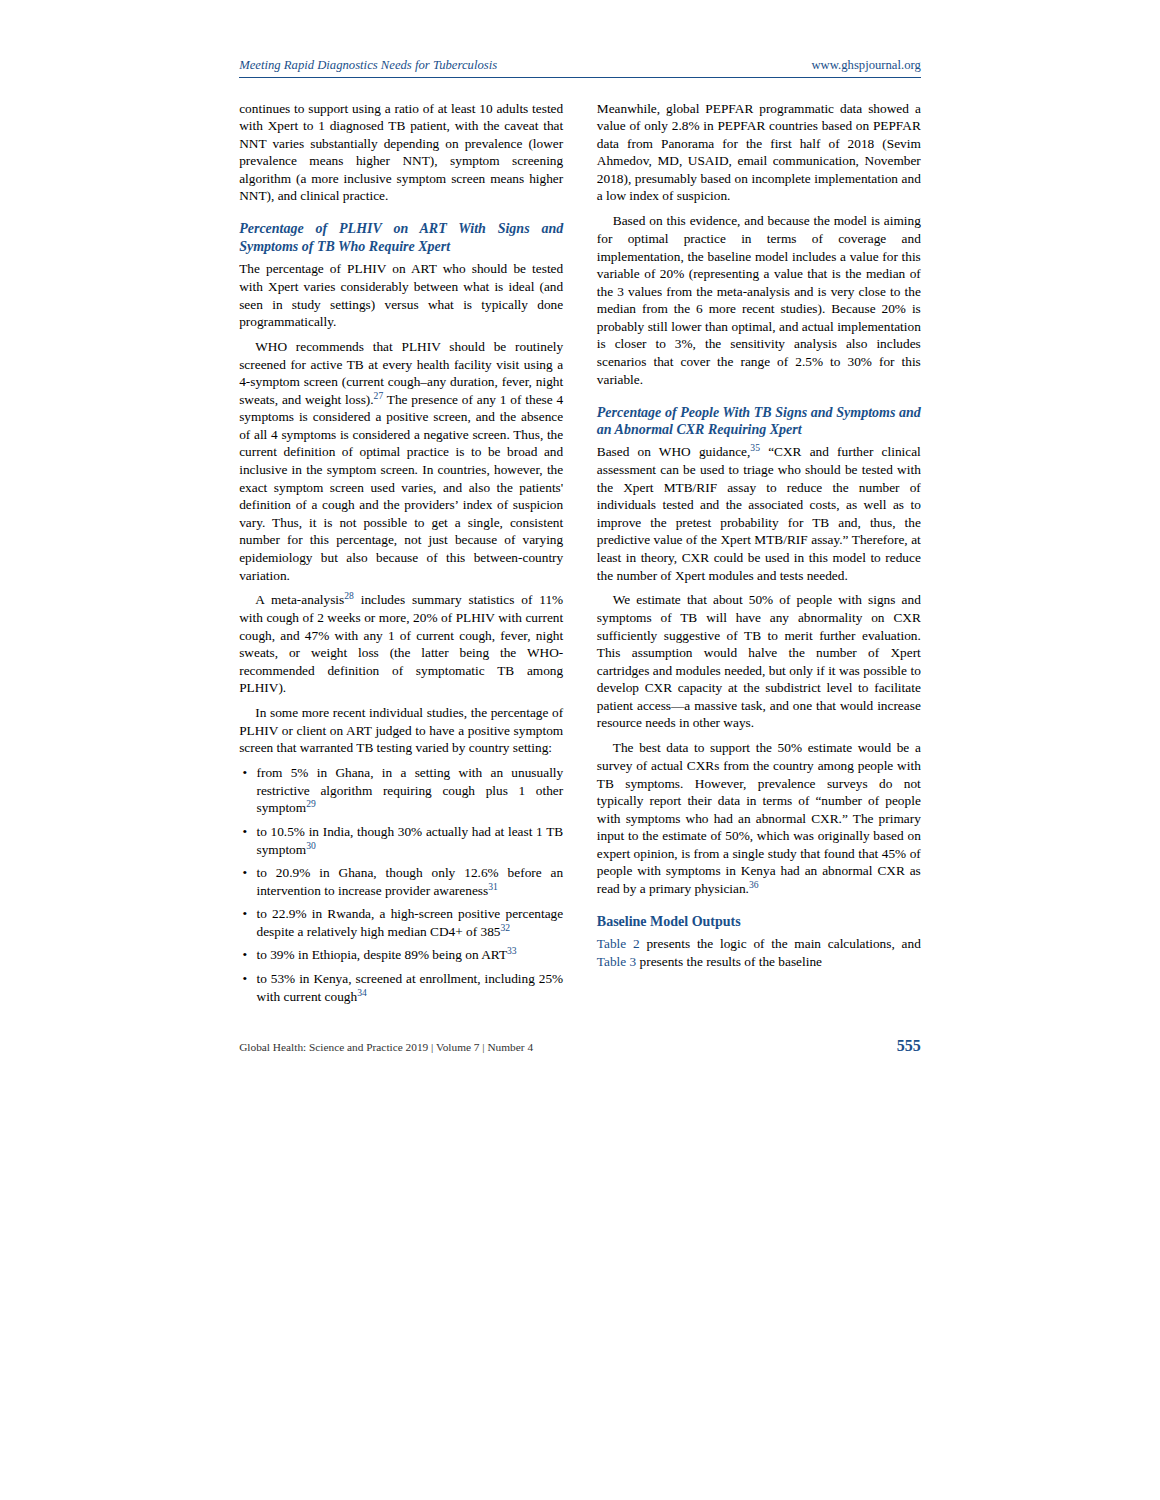Meeting Rapid Diagnostics Needs for Tuberculosis www.ghspjournal.org
continues to support using a ratio of at least 10 adults tested with Xpert to 1 diagnosed TB patient, with the caveat that NNT varies substantially depending on prevalence (lower prevalence means higher NNT), symptom screening algorithm (a more inclusive symptom screen means higher NNT), and clinical practice.
Percentage of PLHIV on ART With Signs and Symptoms of TB Who Require Xpert
The percentage of PLHIV on ART who should be tested with Xpert varies considerably between what is ideal (and seen in study settings) versus what is typically done programmatically.
WHO recommends that PLHIV should be routinely screened for active TB at every health facility visit using a 4-symptom screen (current cough–any duration, fever, night sweats, and weight loss).27 The presence of any 1 of these 4 symptoms is considered a positive screen, and the absence of all 4 symptoms is considered a negative screen. Thus, the current definition of optimal practice is to be broad and inclusive in the symptom screen. In countries, however, the exact symptom screen used varies, and also the patients' definition of a cough and the providers’ index of suspicion vary. Thus, it is not possible to get a single, consistent number for this percentage, not just because of varying epidemiology but also because of this between-country variation.
A meta-analysis28 includes summary statistics of 11% with cough of 2 weeks or more, 20% of PLHIV with current cough, and 47% with any 1 of current cough, fever, night sweats, or weight loss (the latter being the WHO-recommended definition of symptomatic TB among PLHIV).
In some more recent individual studies, the percentage of PLHIV or client on ART judged to have a positive symptom screen that warranted TB testing varied by country setting:
from 5% in Ghana, in a setting with an unusually restrictive algorithm requiring cough plus 1 other symptom29
to 10.5% in India, though 30% actually had at least 1 TB symptom30
to 20.9% in Ghana, though only 12.6% before an intervention to increase provider awareness31
to 22.9% in Rwanda, a high-screen positive percentage despite a relatively high median CD4+ of 38532
to 39% in Ethiopia, despite 89% being on ART33
to 53% in Kenya, screened at enrollment, including 25% with current cough34
Meanwhile, global PEPFAR programmatic data showed a value of only 2.8% in PEPFAR countries based on PEPFAR data from Panorama for the first half of 2018 (Sevim Ahmedov, MD, USAID, email communication, November 2018), presumably based on incomplete implementation and a low index of suspicion.
Based on this evidence, and because the model is aiming for optimal practice in terms of coverage and implementation, the baseline model includes a value for this variable of 20% (representing a value that is the median of the 3 values from the meta-analysis and is very close to the median from the 6 more recent studies). Because 20% is probably still lower than optimal, and actual implementation is closer to 3%, the sensitivity analysis also includes scenarios that cover the range of 2.5% to 30% for this variable.
Percentage of People With TB Signs and Symptoms and an Abnormal CXR Requiring Xpert
Based on WHO guidance,35 “CXR and further clinical assessment can be used to triage who should be tested with the Xpert MTB/RIF assay to reduce the number of individuals tested and the associated costs, as well as to improve the pretest probability for TB and, thus, the predictive value of the Xpert MTB/RIF assay.” Therefore, at least in theory, CXR could be used in this model to reduce the number of Xpert modules and tests needed.
We estimate that about 50% of people with signs and symptoms of TB will have any abnormality on CXR sufficiently suggestive of TB to merit further evaluation. This assumption would halve the number of Xpert cartridges and modules needed, but only if it was possible to develop CXR capacity at the subdistrict level to facilitate patient access—a massive task, and one that would increase resource needs in other ways.
The best data to support the 50% estimate would be a survey of actual CXRs from the country among people with TB symptoms. However, prevalence surveys do not typically report their data in terms of “number of people with symptoms who had an abnormal CXR.” The primary input to the estimate of 50%, which was originally based on expert opinion, is from a single study that found that 45% of people with symptoms in Kenya had an abnormal CXR as read by a primary physician.36
Baseline Model Outputs
Table 2 presents the logic of the main calculations, and Table 3 presents the results of the baseline
Global Health: Science and Practice 2019 | Volume 7 | Number 4 555